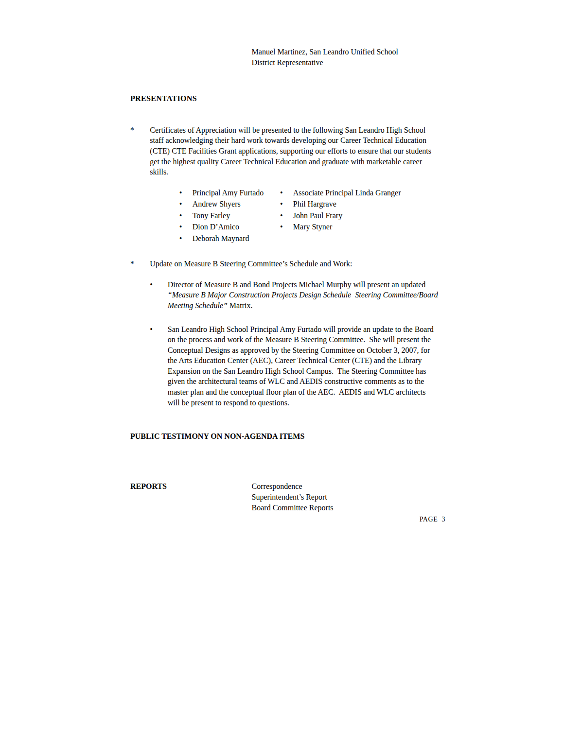Manuel Martinez, San Leandro Unified School
District Representative
PRESENTATIONS
*
Certificates of Appreciation will be presented to the following San Leandro High School staff acknowledging their hard work towards developing our Career Technical Education (CTE) CTE Facilities Grant applications, supporting our efforts to ensure that our students get the highest quality Career Technical Education and graduate with marketable career skills.
| • Principal Amy Furtado | • Associate Principal Linda Granger |
| • Andrew Shyers | • Phil Hargrave |
| • Tony Farley | • John Paul Frary |
| • Dion D’Amico | • Mary Styner |
| • Deborah Maynard | |
*
Update on Measure B Steering Committee’s Schedule and Work:
• Director of Measure B and Bond Projects Michael Murphy will present an updated “Measure B Major Construction Projects Design Schedule Steering Committee/Board Meeting Schedule” Matrix.
• San Leandro High School Principal Amy Furtado will provide an update to the Board on the process and work of the Measure B Steering Committee. She will present the Conceptual Designs as approved by the Steering Committee on October 3, 2007, for the Arts Education Center (AEC), Career Technical Center (CTE) and the Library Expansion on the San Leandro High School Campus. The Steering Committee has given the architectural teams of WLC and AEDIS constructive comments as to the master plan and the conceptual floor plan of the AEC. AEDIS and WLC architects will be present to respond to questions.
PUBLIC TESTIMONY ON NON-AGENDA ITEMS
REPORTS
Correspondence
Superintendent’s Report
Board Committee Reports
PAGE 3